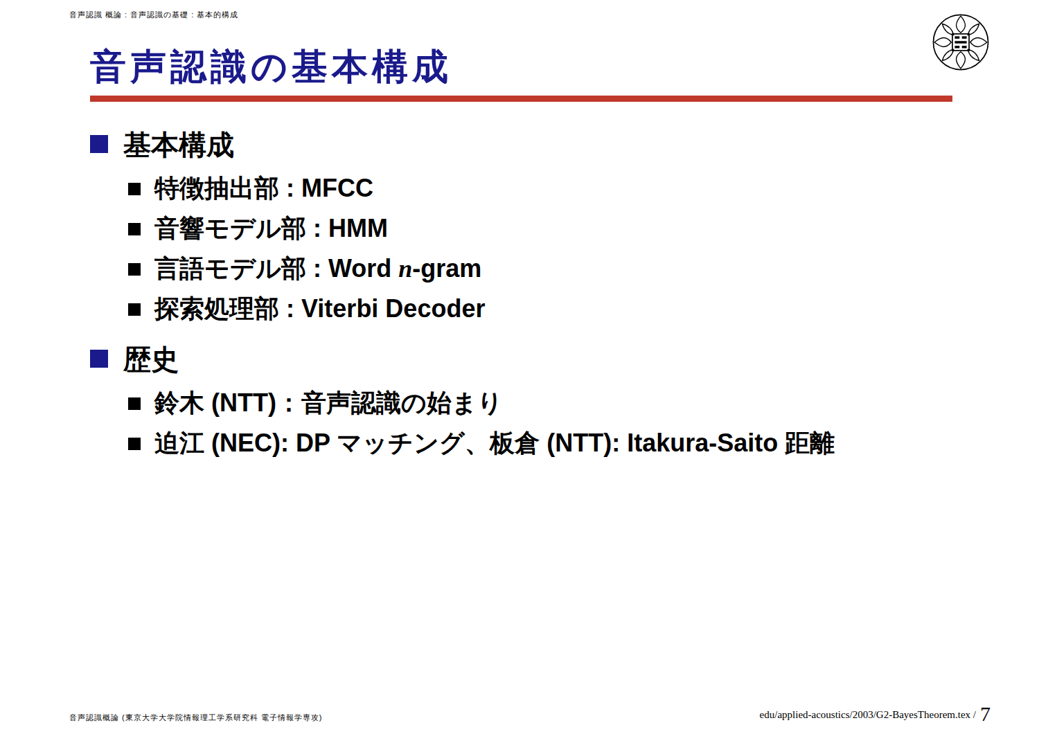音声認識 概論 : 音声認識の基礎 : 基本的構成
音声認識の基本構成
基本構成
特徴抽出部 : MFCC
音響モデル部 : HMM
言語モデル部 : Word n-gram
探索処理部 : Viterbi Decoder
歴史
鈴木 (NTT)：音声認識の始まり
迫江 (NEC): DP マッチング、板倉 (NTT): Itakura-Saito 距離
音声認識概論 (東京大学大学院情報理工学系研究科 電子情報学専攻)
edu/applied-acoustics/2003/G2-BayesTheorem.tex /7